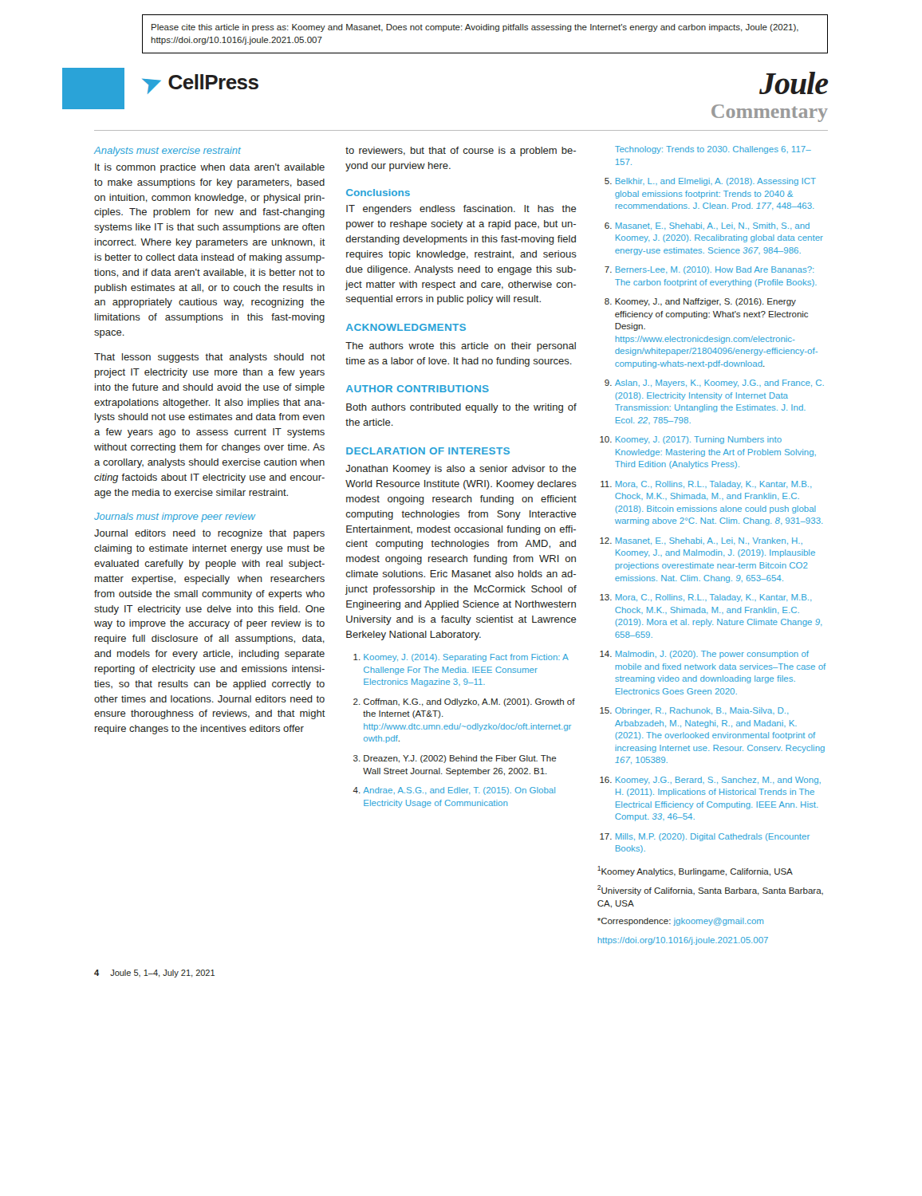Please cite this article in press as: Koomey and Masanet, Does not compute: Avoiding pitfalls assessing the Internet's energy and carbon impacts, Joule (2021), https://doi.org/10.1016/j.joule.2021.05.007
➤ CellPress
Joule
Commentary
Analysts must exercise restraint
It is common practice when data aren't available to make assumptions for key parameters, based on intuition, common knowledge, or physical principles. The problem for new and fast-changing systems like IT is that such assumptions are often incorrect. Where key parameters are unknown, it is better to collect data instead of making assumptions, and if data aren't available, it is better not to publish estimates at all, or to couch the results in an appropriately cautious way, recognizing the limitations of assumptions in this fast-moving space.
That lesson suggests that analysts should not project IT electricity use more than a few years into the future and should avoid the use of simple extrapolations altogether. It also implies that analysts should not use estimates and data from even a few years ago to assess current IT systems without correcting them for changes over time. As a corollary, analysts should exercise caution when citing factoids about IT electricity use and encourage the media to exercise similar restraint.
Journals must improve peer review
Journal editors need to recognize that papers claiming to estimate internet energy use must be evaluated carefully by people with real subject-matter expertise, especially when researchers from outside the small community of experts who study IT electricity use delve into this field. One way to improve the accuracy of peer review is to require full disclosure of all assumptions, data, and models for every article, including separate reporting of electricity use and emissions intensities, so that results can be applied correctly to other times and locations. Journal editors need to ensure thoroughness of reviews, and that might require changes to the incentives editors offer
to reviewers, but that of course is a problem beyond our purview here.
Conclusions
IT engenders endless fascination. It has the power to reshape society at a rapid pace, but understanding developments in this fast-moving field requires topic knowledge, restraint, and serious due diligence. Analysts need to engage this subject matter with respect and care, otherwise consequential errors in public policy will result.
ACKNOWLEDGMENTS
The authors wrote this article on their personal time as a labor of love. It had no funding sources.
AUTHOR CONTRIBUTIONS
Both authors contributed equally to the writing of the article.
DECLARATION OF INTERESTS
Jonathan Koomey is also a senior advisor to the World Resource Institute (WRI). Koomey declares modest ongoing research funding on efficient computing technologies from Sony Interactive Entertainment, modest occasional funding on efficient computing technologies from AMD, and modest ongoing research funding from WRI on climate solutions. Eric Masanet also holds an adjunct professorship in the McCormick School of Engineering and Applied Science at Northwestern University and is a faculty scientist at Lawrence Berkeley National Laboratory.
Koomey, J. (2014). Separating Fact from Fiction: A Challenge For The Media. IEEE Consumer Electronics Magazine 3, 9–11.
Coffman, K.G., and Odlyzko, A.M. (2001). Growth of the Internet (AT&T). http://www.dtc.umn.edu/~odlyzko/doc/oft.internet.growth.pdf.
Dreazen, Y.J. (2002) Behind the Fiber Glut. The Wall Street Journal. September 26, 2002. B1.
Andrae, A.S.G., and Edler, T. (2015). On Global Electricity Usage of Communication
Technology: Trends to 2030. Challenges 6, 117–157.
Belkhir, L., and Elmeligi, A. (2018). Assessing ICT global emissions footprint: Trends to 2040 & recommendations. J. Clean. Prod. 177, 448–463.
Masanet, E., Shehabi, A., Lei, N., Smith, S., and Koomey, J. (2020). Recalibrating global data center energy-use estimates. Science 367, 984–986.
Berners-Lee, M. (2010). How Bad Are Bananas?: The carbon footprint of everything (Profile Books).
Koomey, J., and Naffziger, S. (2016). Energy efficiency of computing: What's next? Electronic Design. https://www.electronicdesign.com/electronic-design/whitepaper/21804096/energy-efficiency-of-computing-whats-next-pdf-download.
Aslan, J., Mayers, K., Koomey, J.G., and France, C. (2018). Electricity Intensity of Internet Data Transmission: Untangling the Estimates. J. Ind. Ecol. 22, 785–798.
Koomey, J. (2017). Turning Numbers into Knowledge: Mastering the Art of Problem Solving, Third Edition (Analytics Press).
Mora, C., Rollins, R.L., Taladay, K., Kantar, M.B., Chock, M.K., Shimada, M., and Franklin, E.C. (2018). Bitcoin emissions alone could push global warming above 2°C. Nat. Clim. Chang. 8, 931–933.
Masanet, E., Shehabi, A., Lei, N., Vranken, H., Koomey, J., and Malmodin, J. (2019). Implausible projections overestimate near-term Bitcoin CO2 emissions. Nat. Clim. Chang. 9, 653–654.
Mora, C., Rollins, R.L., Taladay, K., Kantar, M.B., Chock, M.K., Shimada, M., and Franklin, E.C. (2019). Mora et al. reply. Nature Climate Change 9, 658–659.
Malmodin, J. (2020). The power consumption of mobile and fixed network data services–The case of streaming video and downloading large files. Electronics Goes Green 2020.
Obringer, R., Rachunok, B., Maia-Silva, D., Arbabzadeh, M., Nateghi, R., and Madani, K. (2021). The overlooked environmental footprint of increasing Internet use. Resour. Conserv. Recycling 167, 105389.
Koomey, J.G., Berard, S., Sanchez, M., and Wong, H. (2011). Implications of Historical Trends in The Electrical Efficiency of Computing. IEEE Ann. Hist. Comput. 33, 46–54.
Mills, M.P. (2020). Digital Cathedrals (Encounter Books).
1Koomey Analytics, Burlingame, California, USA
2University of California, Santa Barbara, Santa Barbara, CA, USA
*Correspondence: jgkoomey@gmail.com
https://doi.org/10.1016/j.joule.2021.05.007
4 Joule 5, 1–4, July 21, 2021